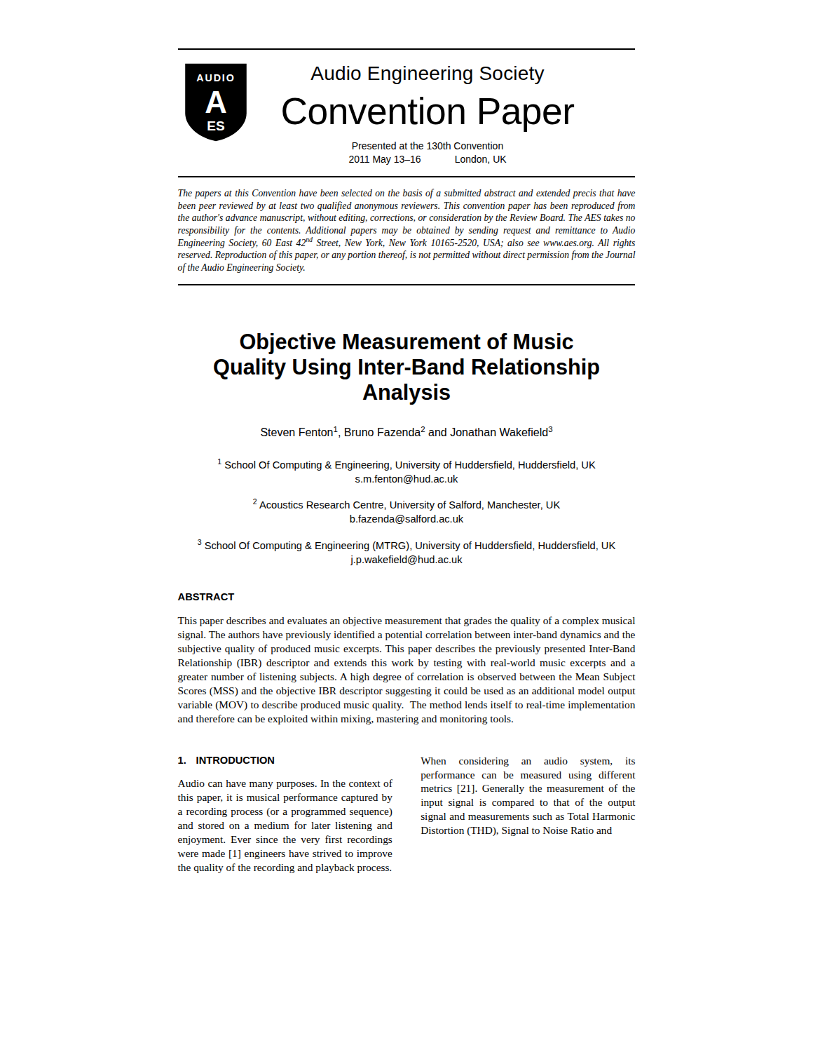AUDIO A ES ®
Audio Engineering Society
Convention Paper
Presented at the 130th Convention
2011 May 13–16 London, UK
The papers at this Convention have been selected on the basis of a submitted abstract and extended precis that have been peer reviewed by at least two qualified anonymous reviewers. This convention paper has been reproduced from the author's advance manuscript, without editing, corrections, or consideration by the Review Board. The AES takes no responsibility for the contents. Additional papers may be obtained by sending request and remittance to Audio Engineering Society, 60 East 42nd Street, New York, New York 10165-2520, USA; also see www.aes.org. All rights reserved. Reproduction of this paper, or any portion thereof, is not permitted without direct permission from the Journal of the Audio Engineering Society.
Objective Measurement of Music Quality Using Inter-Band Relationship Analysis
Steven Fenton1, Bruno Fazenda2 and Jonathan Wakefield3
1 School Of Computing & Engineering, University of Huddersfield, Huddersfield, UK s.m.fenton@hud.ac.uk
2 Acoustics Research Centre, University of Salford, Manchester, UK b.fazenda@salford.ac.uk
3 School Of Computing & Engineering (MTRG), University of Huddersfield, Huddersfield, UK j.p.wakefield@hud.ac.uk
ABSTRACT
This paper describes and evaluates an objective measurement that grades the quality of a complex musical signal. The authors have previously identified a potential correlation between inter-band dynamics and the subjective quality of produced music excerpts. This paper describes the previously presented Inter-Band Relationship (IBR) descriptor and extends this work by testing with real-world music excerpts and a greater number of listening subjects. A high degree of correlation is observed between the Mean Subject Scores (MSS) and the objective IBR descriptor suggesting it could be used as an additional model output variable (MOV) to describe produced music quality. The method lends itself to real-time implementation and therefore can be exploited within mixing, mastering and monitoring tools.
1. INTRODUCTION
Audio can have many purposes. In the context of this paper, it is musical performance captured by a recording process (or a programmed sequence) and stored on a medium for later listening and enjoyment. Ever since the very first recordings were made [1] engineers have strived to improve the quality of the recording and playback process.
When considering an audio system, its performance can be measured using different metrics [21]. Generally the measurement of the input signal is compared to that of the output signal and measurements such as Total Harmonic Distortion (THD), Signal to Noise Ratio and